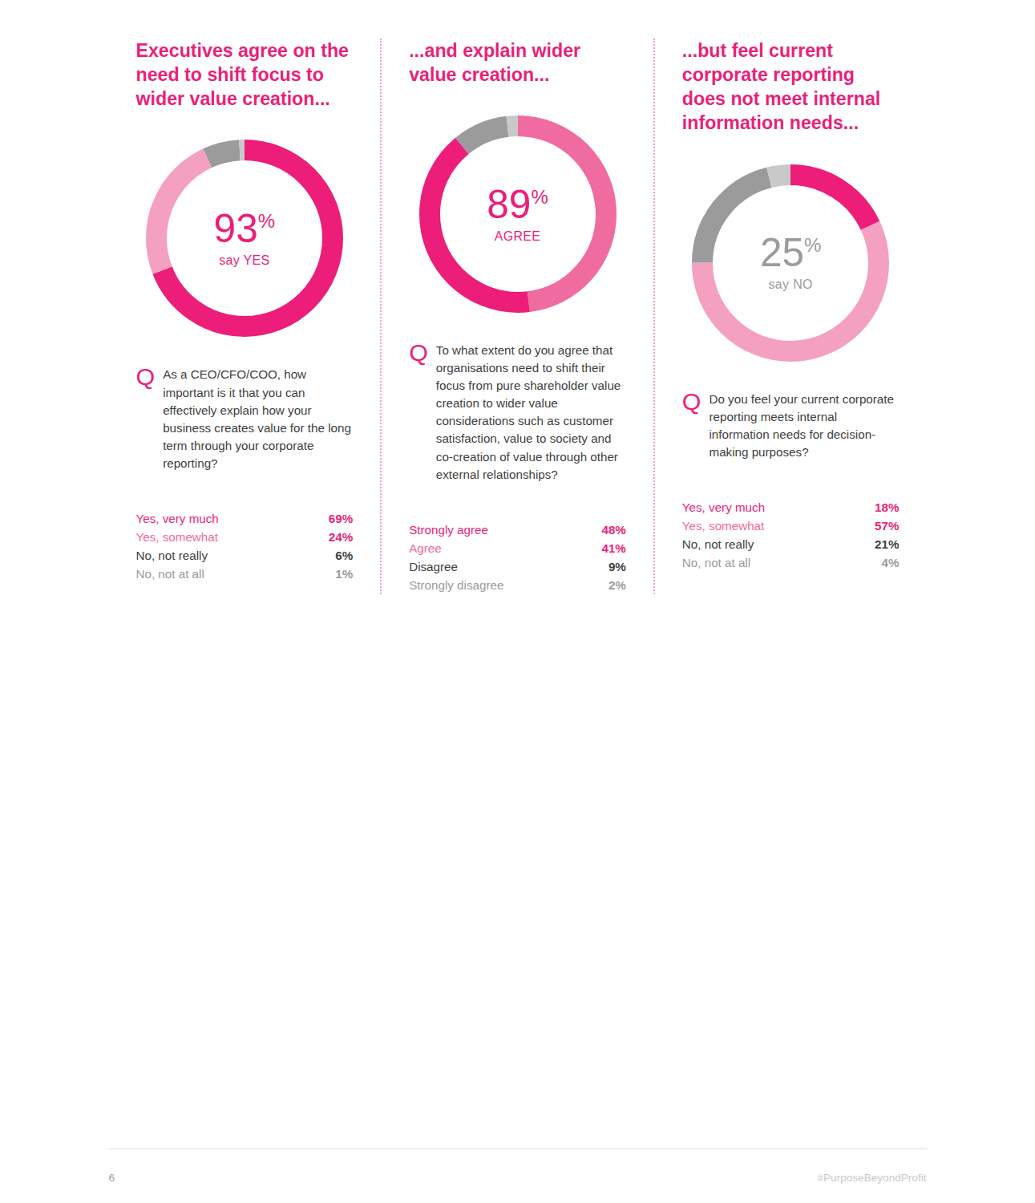Executives agree on the need to shift focus to wider value creation...
93%
say YES
Q As a CEO/CFO/COO, how important is it that you can effectively explain how your business creates value for the long term through your corporate reporting?
| Yes, very much | 69% |
| Yes, somewhat | 24% |
| No, not really | 6% |
| No, not at all | 1% |
...and explain wider value creation...
89%
AGREE
Q To what extent do you agree that organisations need to shift their focus from pure shareholder value creation to wider value considerations such as customer satisfaction, value to society and co-creation of value through other external relationships?
| Strongly agree | 48% |
| Agree | 41% |
| Disagree | 9% |
| Strongly disagree | 2% |
...but feel current corporate reporting does not meet internal information needs...
25%
say NO
Q Do you feel your current corporate reporting meets internal information needs for decision-making purposes?
| Yes, very much | 18% |
| Yes, somewhat | 57% |
| No, not really | 21% |
| No, not at all | 4% |
6 #PurposeBeyondProfit